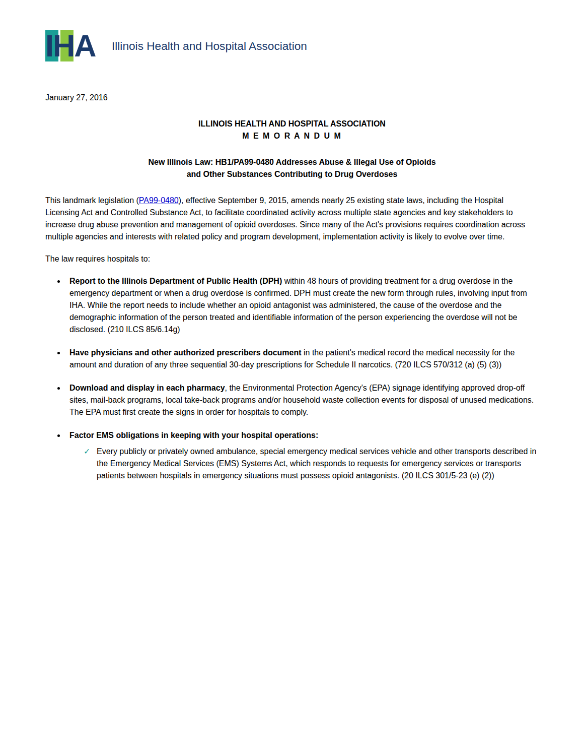IHA Illinois Health and Hospital Association
January 27, 2016
ILLINOIS HEALTH AND HOSPITAL ASSOCIATION M E M O R A N D U M
New Illinois Law: HB1/PA99-0480 Addresses Abuse & Illegal Use of Opioids
and Other Substances Contributing to Drug Overdoses
This landmark legislation (PA99-0480), effective September 9, 2015, amends nearly 25 existing state laws, including the Hospital Licensing Act and Controlled Substance Act, to facilitate coordinated activity across multiple state agencies and key stakeholders to increase drug abuse prevention and management of opioid overdoses. Since many of the Act's provisions requires coordination across multiple agencies and interests with related policy and program development, implementation activity is likely to evolve over time.
The law requires hospitals to:
Report to the Illinois Department of Public Health (DPH) within 48 hours of providing treatment for a drug overdose in the emergency department or when a drug overdose is confirmed. DPH must create the new form through rules, involving input from IHA. While the report needs to include whether an opioid antagonist was administered, the cause of the overdose and the demographic information of the person treated and identifiable information of the person experiencing the overdose will not be disclosed. (210 ILCS 85/6.14g)
Have physicians and other authorized prescribers document in the patient's medical record the medical necessity for the amount and duration of any three sequential 30-day prescriptions for Schedule II narcotics. (720 ILCS 570/312 (a) (5) (3))
Download and display in each pharmacy, the Environmental Protection Agency's (EPA) signage identifying approved drop-off sites, mail-back programs, local take-back programs and/or household waste collection events for disposal of unused medications. The EPA must first create the signs in order for hospitals to comply.
Factor EMS obligations in keeping with your hospital operations:
Every publicly or privately owned ambulance, special emergency medical services vehicle and other transports described in the Emergency Medical Services (EMS) Systems Act, which responds to requests for emergency services or transports patients between hospitals in emergency situations must possess opioid antagonists. (20 ILCS 301/5-23 (e) (2))